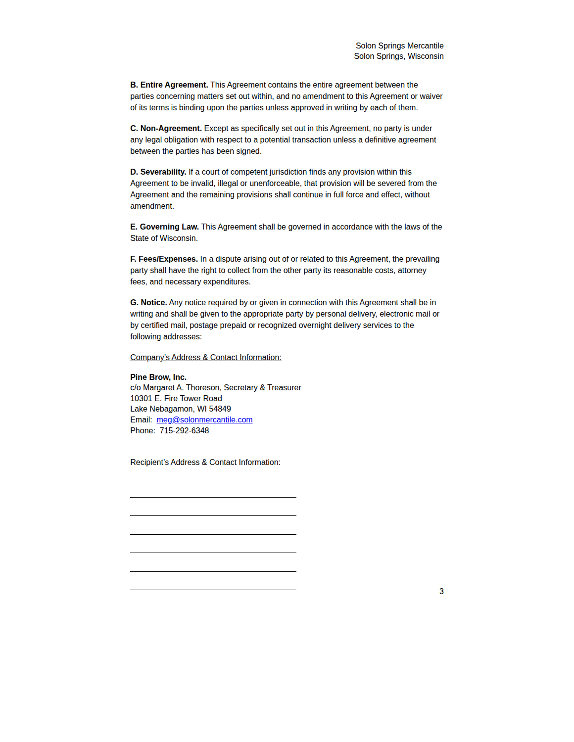Solon Springs Mercantile
Solon Springs, Wisconsin
B. Entire Agreement. This Agreement contains the entire agreement between the parties concerning matters set out within, and no amendment to this Agreement or waiver of its terms is binding upon the parties unless approved in writing by each of them.
C. Non-Agreement. Except as specifically set out in this Agreement, no party is under any legal obligation with respect to a potential transaction unless a definitive agreement between the parties has been signed.
D. Severability. If a court of competent jurisdiction finds any provision within this Agreement to be invalid, illegal or unenforceable, that provision will be severed from the Agreement and the remaining provisions shall continue in full force and effect, without amendment.
E. Governing Law. This Agreement shall be governed in accordance with the laws of the State of Wisconsin.
F. Fees/Expenses. In a dispute arising out of or related to this Agreement, the prevailing party shall have the right to collect from the other party its reasonable costs, attorney fees, and necessary expenditures.
G. Notice. Any notice required by or given in connection with this Agreement shall be in writing and shall be given to the appropriate party by personal delivery, electronic mail or by certified mail, postage prepaid or recognized overnight delivery services to the following addresses:
Company’s Address & Contact Information:
Pine Brow, Inc.
c/o Margaret A. Thoreson, Secretary & Treasurer
10301 E. Fire Tower Road
Lake Nebagamon, WI 54849
Email: meg@solonmercantile.com
Phone: 715-292-6348
Recipient’s Address & Contact Information:
3